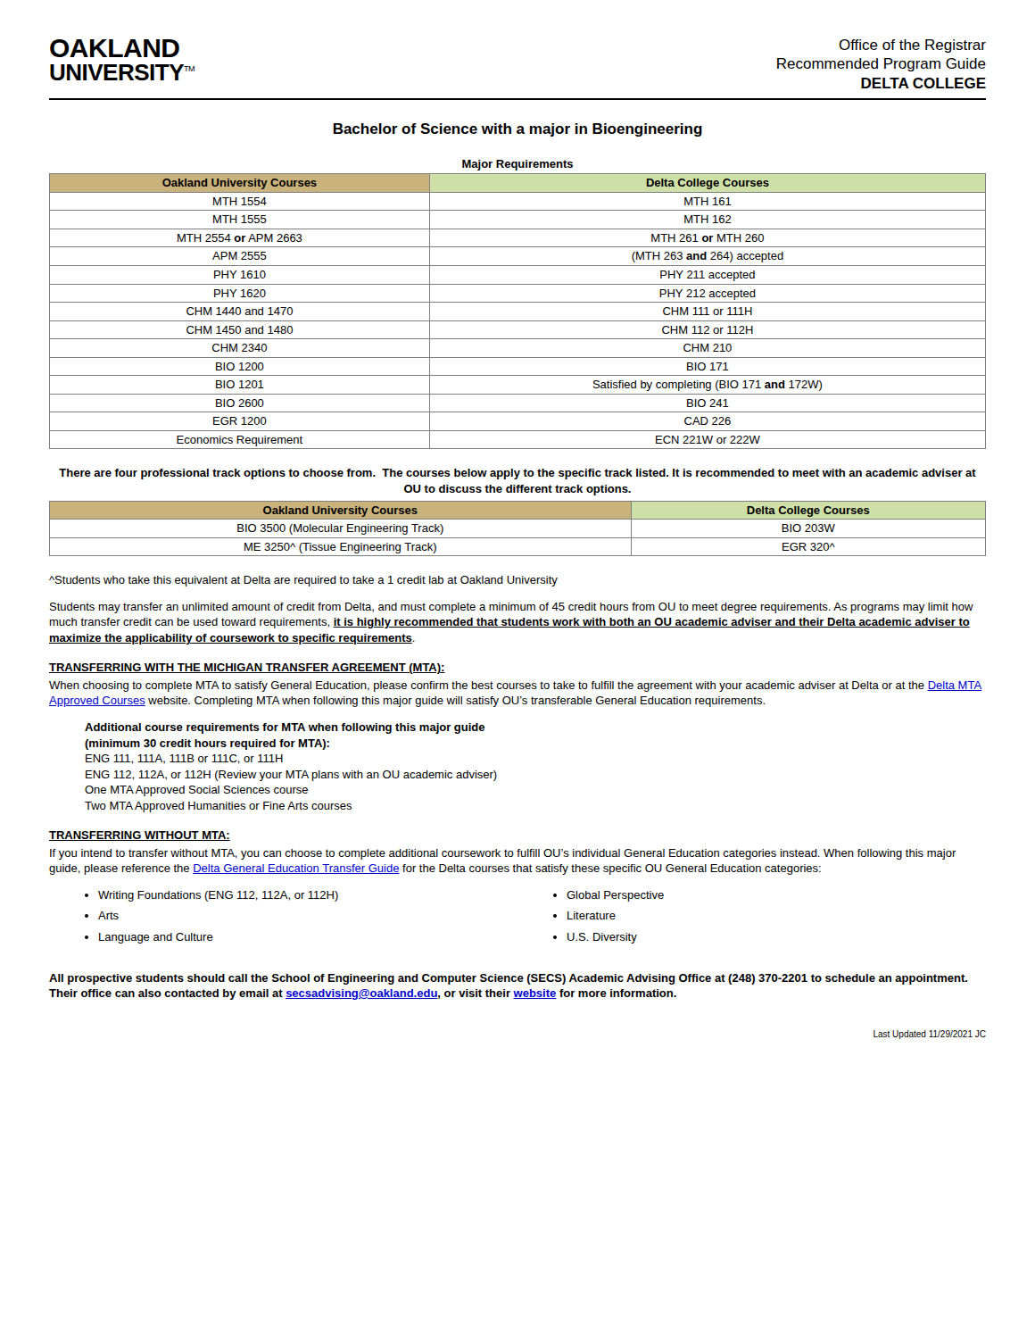OAKLANDUNIVERSITYTM
Office of the Registrar
Recommended Program Guide
DELTA COLLEGE
Bachelor of Science with a major in Bioengineering
Major Requirements
| Oakland University Courses | Delta College Courses |
| --- | --- |
| MTH 1554 | MTH 161 |
| MTH 1555 | MTH 162 |
| MTH 2554 or APM 2663 | MTH 261 or MTH 260 |
| APM 2555 | (MTH 263 and 264) accepted |
| PHY 1610 | PHY 211 accepted |
| PHY 1620 | PHY 212 accepted |
| CHM 1440 and 1470 | CHM 111 or 111H |
| CHM 1450 and 1480 | CHM 112 or 112H |
| CHM 2340 | CHM 210 |
| BIO 1200 | BIO 171 |
| BIO 1201 | Satisfied by completing (BIO 171 and 172W) |
| BIO 2600 | BIO 241 |
| EGR 1200 | CAD 226 |
| Economics Requirement | ECN 221W or 222W |
There are four professional track options to choose from. The courses below apply to the specific track listed. It is recommended to meet with an academic adviser at OU to discuss the different track options.
| Oakland University Courses | Delta College Courses |
| --- | --- |
| BIO 3500 (Molecular Engineering Track) | BIO 203W |
| ME 3250^ (Tissue Engineering Track) | EGR 320^ |
^Students who take this equivalent at Delta are required to take a 1 credit lab at Oakland University
Students may transfer an unlimited amount of credit from Delta, and must complete a minimum of 45 credit hours from OU to meet degree requirements. As programs may limit how much transfer credit can be used toward requirements, it is highly recommended that students work with both an OU academic adviser and their Delta academic adviser to maximize the applicability of coursework to specific requirements.
TRANSFERRING WITH THE MICHIGAN TRANSFER AGREEMENT (MTA):
When choosing to complete MTA to satisfy General Education, please confirm the best courses to take to fulfill the agreement with your academic adviser at Delta or at the Delta MTA Approved Courses website. Completing MTA when following this major guide will satisfy OU’s transferable General Education requirements.
Additional course requirements for MTA when following this major guide
(minimum 30 credit hours required for MTA):
ENG 111, 111A, 111B or 111C, or 111H
ENG 112, 112A, or 112H (Review your MTA plans with an OU academic adviser)
One MTA Approved Social Sciences course
Two MTA Approved Humanities or Fine Arts courses
TRANSFERRING WITHOUT MTA:
If you intend to transfer without MTA, you can choose to complete additional coursework to fulfill OU’s individual General Education categories instead. When following this major guide, please reference the Delta General Education Transfer Guide for the Delta courses that satisfy these specific OU General Education categories:
Writing Foundations (ENG 112, 112A, or 112H)
Arts
Language and Culture
Global Perspective
Literature
U.S. Diversity
All prospective students should call the School of Engineering and Computer Science (SECS) Academic Advising Office at (248) 370-2201 to schedule an appointment. Their office can also contacted by email at secsadvising@oakland.edu, or visit their website for more information.
Last Updated 11/29/2021 JC